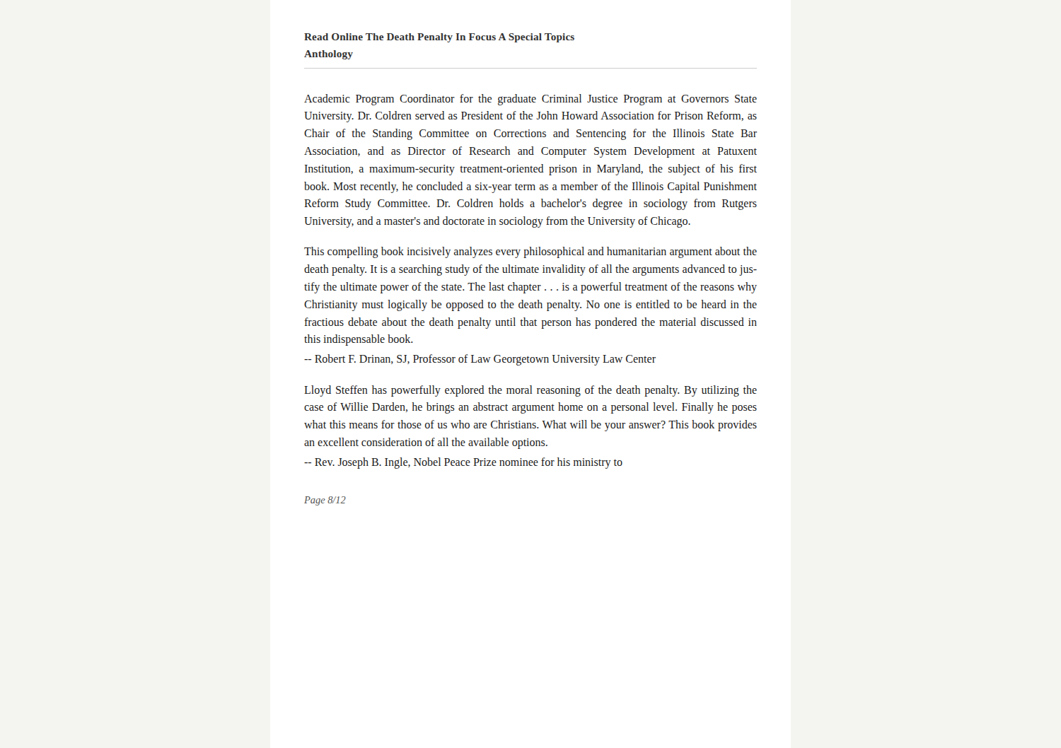Read Online The Death Penalty In Focus A Special Topics Anthology
Academic Program Coordinator for the graduate Criminal Justice Program at Governors State University. Dr. Coldren served as President of the John Howard Association for Prison Reform, as Chair of the Standing Committee on Corrections and Sentencing for the Illinois State Bar Association, and as Director of Research and Computer System Development at Patuxent Institution, a maximum-security treatment-oriented prison in Maryland, the subject of his first book. Most recently, he concluded a six-year term as a member of the Illinois Capital Punishment Reform Study Committee. Dr. Coldren holds a bachelor's degree in sociology from Rutgers University, and a master's and doctorate in sociology from the University of Chicago.
This compelling book incisively analyzes every philosophical and humanitarian argument about the death penalty. It is a searching study of the ultimate invalidity of all the arguments advanced to justify the ultimate power of the state. The last chapter . . . is a powerful treatment of the reasons why Christianity must logically be opposed to the death penalty. No one is entitled to be heard in the fractious debate about the death penalty until that person has pondered the material discussed in this indispensable book. -- Robert F. Drinan, SJ, Professor of Law Georgetown University Law Center
Lloyd Steffen has powerfully explored the moral reasoning of the death penalty. By utilizing the case of Willie Darden, he brings an abstract argument home on a personal level. Finally he poses what this means for those of us who are Christians. What will be your answer? This book provides an excellent consideration of all the available options. -- Rev. Joseph B. Ingle, Nobel Peace Prize nominee for his ministry to
Page 8/12